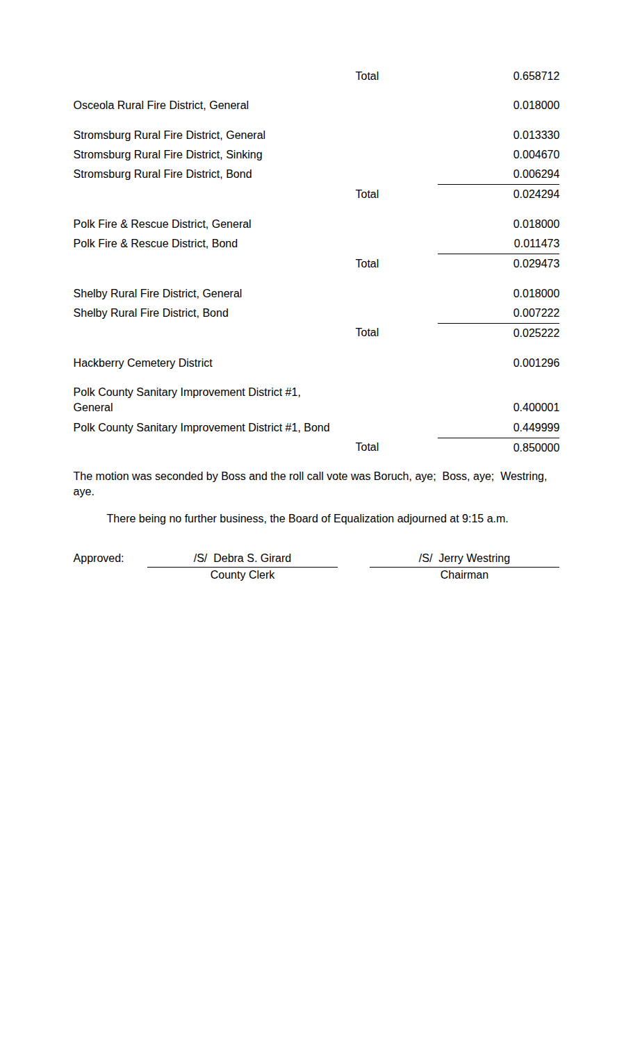| | Total | 0.658712 |
| Osceola Rural Fire District, General | | 0.018000 |
| Stromsburg Rural Fire District, General | | 0.013330 |
| Stromsburg Rural Fire District, Sinking | | 0.004670 |
| Stromsburg Rural Fire District, Bond | | 0.006294 |
| | Total | 0.024294 |
| Polk Fire & Rescue District, General | | 0.018000 |
| Polk Fire & Rescue District, Bond | | 0.011473 |
| | Total | 0.029473 |
| Shelby Rural Fire District, General | | 0.018000 |
| Shelby Rural Fire District, Bond | | 0.007222 |
| | Total | 0.025222 |
| Hackberry Cemetery District | | 0.001296 |
| Polk County Sanitary Improvement District #1, General | | 0.400001 |
| Polk County Sanitary Improvement District #1, Bond | | 0.449999 |
| | Total | 0.850000 |
The motion was seconded by Boss and the roll call vote was Boruch, aye; Boss, aye; Westring, aye.
There being no further business, the Board of Equalization adjourned at 9:15 a.m.
| Approved: | /S/ Debra S. Girard | | /S/ Jerry Westring |
| | County Clerk | | Chairman |